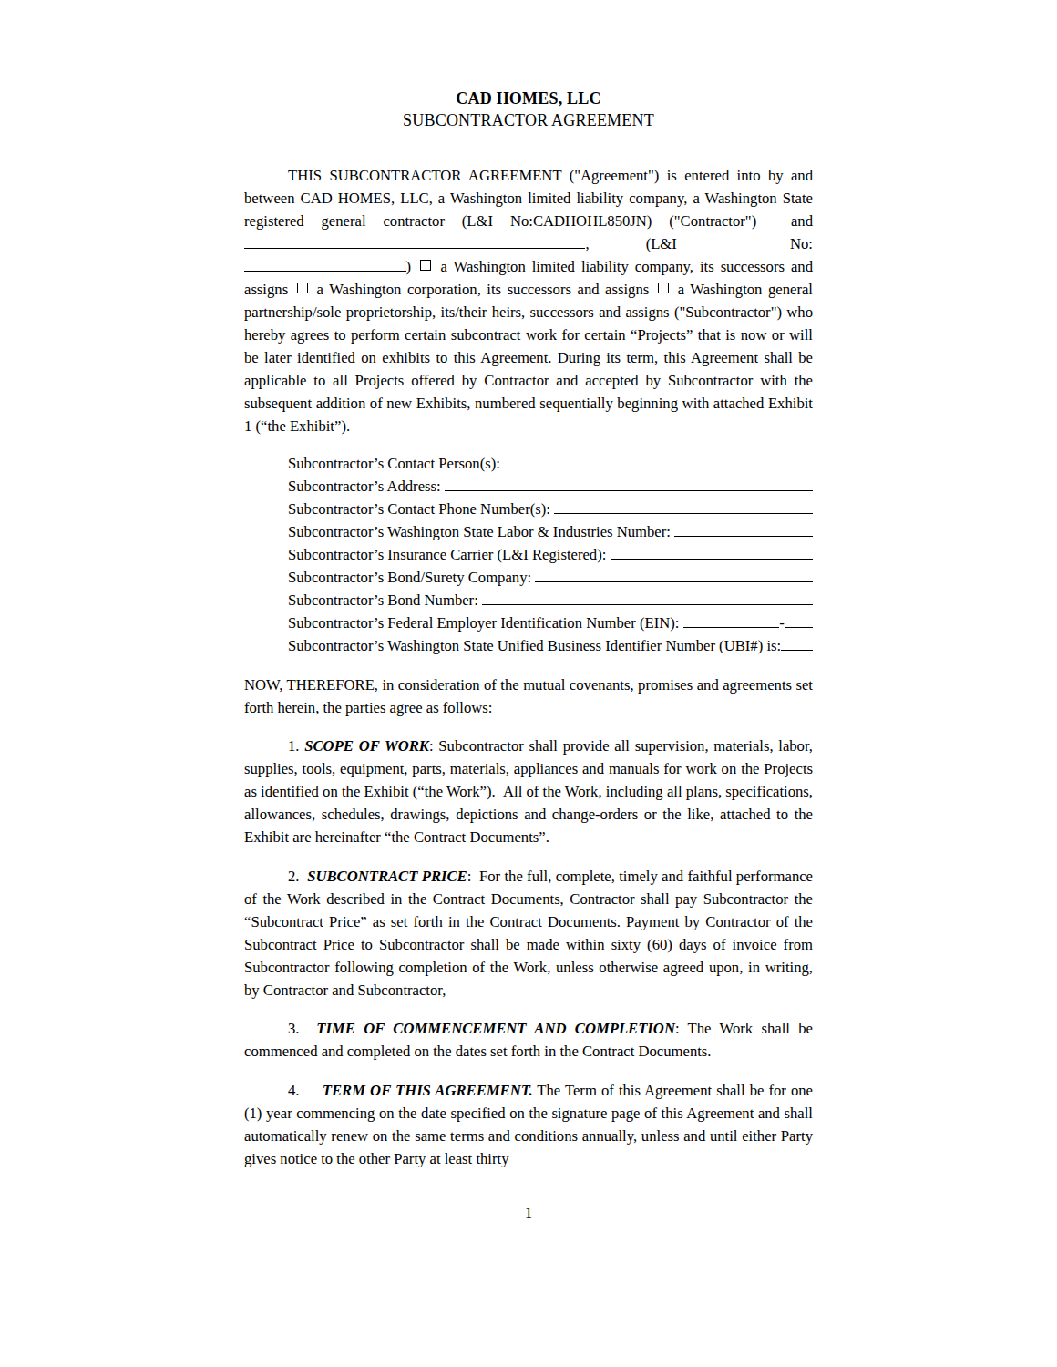CAD HOMES, LLC SUBCONTRACTOR AGREEMENT
THIS SUBCONTRACTOR AGREEMENT ("Agreement") is entered into by and between CAD HOMES, LLC, a Washington limited liability company, a Washington State registered general contractor (L&I No:CADHOHL850JN) ("Contractor") and , (L&I No: ) a Washington limited liability company, its successors and assigns a Washington corporation, its successors and assigns a Washington general partnership/sole proprietorship, its/their heirs, successors and assigns ("Subcontractor") who hereby agrees to perform certain subcontract work for certain “Projects” that is now or will be later identified on exhibits to this Agreement. During its term, this Agreement shall be applicable to all Projects offered by Contractor and accepted by Subcontractor with the subsequent addition of new Exhibits, numbered sequentially beginning with attached Exhibit 1 (“the Exhibit”).
Subcontractor’s Contact Person(s): .
Subcontractor’s Address: .
Subcontractor’s Contact Phone Number(s): .
Subcontractor’s Washington State Labor & Industries Number: .
Subcontractor’s Insurance Carrier (L&I Registered): .
Subcontractor’s Bond/Surety Company: .
Subcontractor’s Bond Number: .
Subcontractor’s Federal Employer Identification Number (EIN): - .
Subcontractor’s Washington State Unified Business Identifier Number (UBI#) is: - - .
NOW, THEREFORE, in consideration of the mutual covenants, promises and agreements set forth herein, the parties agree as follows:
1. SCOPE OF WORK: Subcontractor shall provide all supervision, materials, labor, supplies, tools, equipment, parts, materials, appliances and manuals for work on the Projects as identified on the Exhibit (“the Work”). All of the Work, including all plans, specifications, allowances, schedules, drawings, depictions and change-orders or the like, attached to the Exhibit are hereinafter “the Contract Documents”.
2. SUBCONTRACT PRICE: For the full, complete, timely and faithful performance of the Work described in the Contract Documents, Contractor shall pay Subcontractor the “Subcontract Price” as set forth in the Contract Documents. Payment by Contractor of the Subcontract Price to Subcontractor shall be made within sixty (60) days of invoice from Subcontractor following completion of the Work, unless otherwise agreed upon, in writing, by Contractor and Subcontractor,
3. TIME OF COMMENCEMENT AND COMPLETION: The Work shall be commenced and completed on the dates set forth in the Contract Documents.
4. TERM OF THIS AGREEMENT. The Term of this Agreement shall be for one (1) year commencing on the date specified on the signature page of this Agreement and shall automatically renew on the same terms and conditions annually, unless and until either Party gives notice to the other Party at least thirty
1